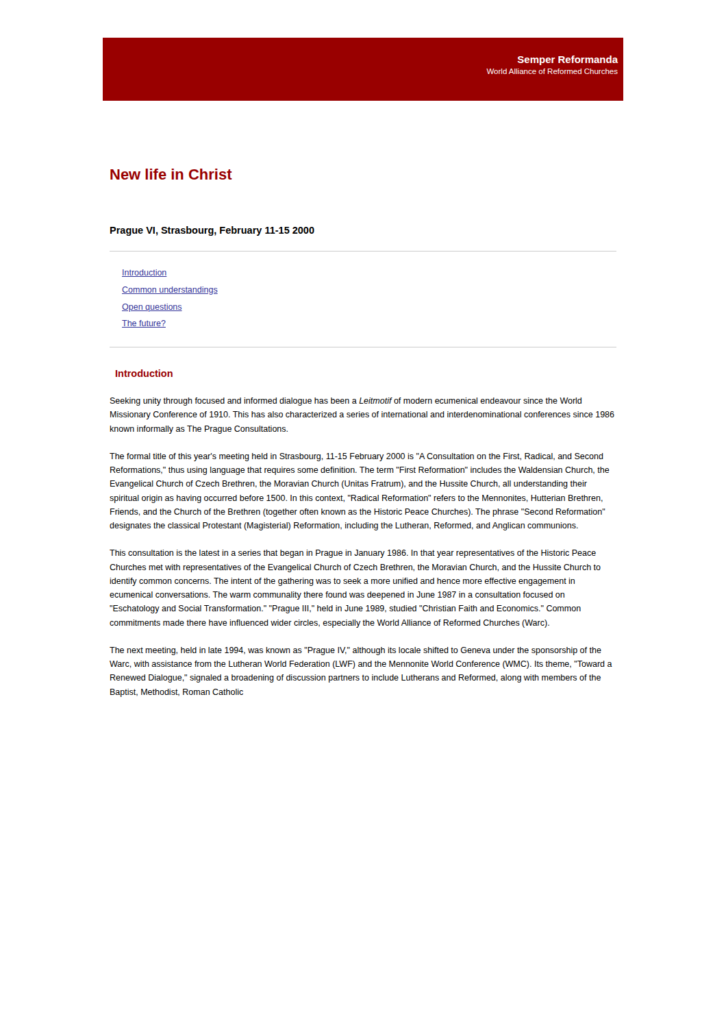Semper Reformanda
World Alliance of Reformed Churches
New life in Christ
Prague VI, Strasbourg, February 11-15 2000
Introduction
Common understandings
Open questions
The future?
Introduction
Seeking unity through focused and informed dialogue has been a Leitmotif of modern ecumenical endeavour since the World Missionary Conference of 1910. This has also characterized a series of international and interdenominational conferences since 1986 known informally as The Prague Consultations.
The formal title of this year's meeting held in Strasbourg, 11-15 February 2000 is "A Consultation on the First, Radical, and Second Reformations," thus using language that requires some definition. The term "First Reformation" includes the Waldensian Church, the Evangelical Church of Czech Brethren, the Moravian Church (Unitas Fratrum), and the Hussite Church, all understanding their spiritual origin as having occurred before 1500. In this context, "Radical Reformation" refers to the Mennonites, Hutterian Brethren, Friends, and the Church of the Brethren (together often known as the Historic Peace Churches). The phrase "Second Reformation" designates the classical Protestant (Magisterial) Reformation, including the Lutheran, Reformed, and Anglican communions.
This consultation is the latest in a series that began in Prague in January 1986. In that year representatives of the Historic Peace Churches met with representatives of the Evangelical Church of Czech Brethren, the Moravian Church, and the Hussite Church to identify common concerns. The intent of the gathering was to seek a more unified and hence more effective engagement in ecumenical conversations. The warm communality there found was deepened in June 1987 in a consultation focused on "Eschatology and Social Transformation." "Prague III," held in June 1989, studied "Christian Faith and Economics." Common commitments made there have influenced wider circles, especially the World Alliance of Reformed Churches (Warc).
The next meeting, held in late 1994, was known as "Prague IV," although its locale shifted to Geneva under the sponsorship of the Warc, with assistance from the Lutheran World Federation (LWF) and the Mennonite World Conference (WMC). Its theme, "Toward a Renewed Dialogue," signaled a broadening of discussion partners to include Lutherans and Reformed, along with members of the Baptist, Methodist, Roman Catholic